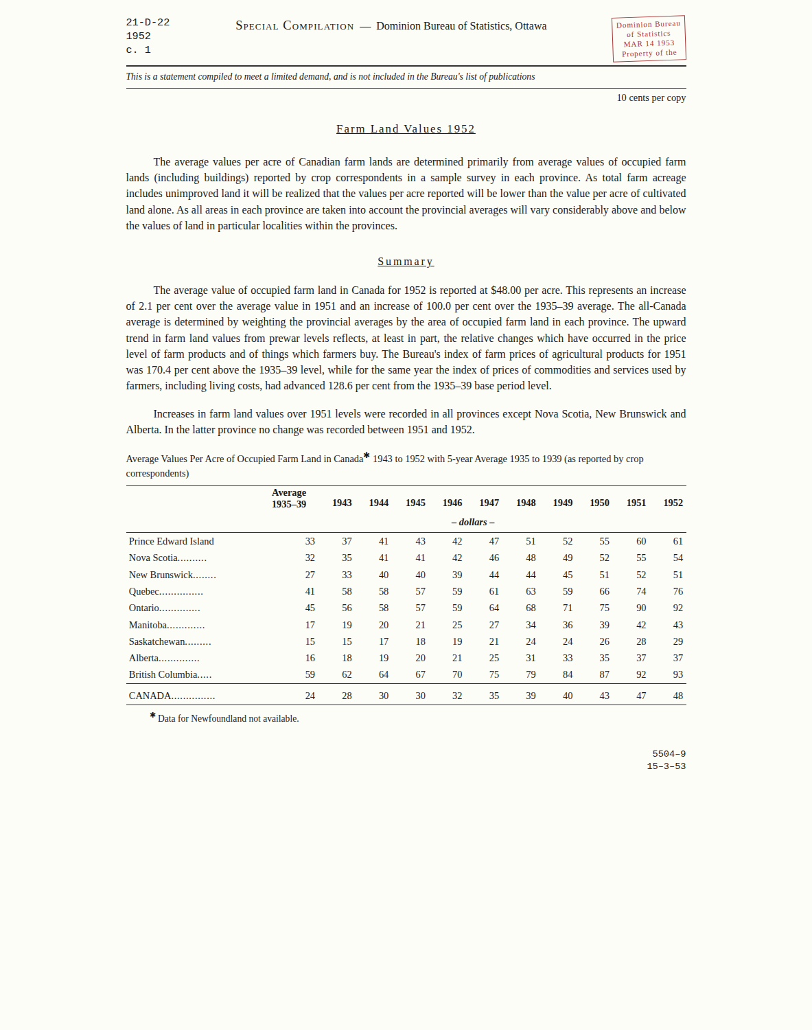21-D-22 1952 c. 1
Special Compilation — Dominion Bureau of Statistics, Ottawa
Dominion Bureau
of Statistics
MAR 14 1953
Property of the
This is a statement compiled to meet a limited demand, and is not included in the Bureau's list of publications
10 cents per copy
Farm Land Values 1952
The average values per acre of Canadian farm lands are determined primarily from average values of occupied farm lands (including buildings) reported by crop correspondents in a sample survey in each province. As total farm acreage includes unimproved land it will be realized that the values per acre reported will be lower than the value per acre of cultivated land alone. As all areas in each province are taken into account the provincial averages will vary considerably above and below the values of land in particular localities within the provinces.
Summary
The average value of occupied farm land in Canada for 1952 is reported at $48.00 per acre. This represents an increase of 2.1 per cent over the average value in 1951 and an increase of 100.0 per cent over the 1935–39 average. The all-Canada average is determined by weighting the provincial averages by the area of occupied farm land in each province. The upward trend in farm land values from prewar levels reflects, at least in part, the relative changes which have occurred in the price level of farm products and of things which farmers buy. The Bureau's index of farm prices of agricultural products for 1951 was 170.4 per cent above the 1935–39 level, while for the same year the index of prices of commodities and services used by farmers, including living costs, had advanced 128.6 per cent from the 1935–39 base period level.
Increases in farm land values over 1951 levels were recorded in all provinces except Nova Scotia, New Brunswick and Alberta. In the latter province no change was recorded between 1951 and 1952.
Average Values Per Acre of Occupied Farm Land in Canada ✱ 1943 to 1952 with 5-year Average 1935 to 1939 (as reported by crop correspondents)
| | Average 1935–39 | 1943 | 1944 | 1945 | 1946 | 1947 | 1948 | 1949 | 1950 | 1951 | 1952 |
| --- | --- | --- | --- | --- | --- | --- | --- | --- | --- | --- | --- |
| | – dollars – |
| Prince Edward Island | 33 | 37 | 41 | 43 | 42 | 47 | 51 | 52 | 55 | 60 | 61 |
| Nova Scotia .......... | 32 | 35 | 41 | 41 | 42 | 46 | 48 | 49 | 52 | 55 | 54 |
| New Brunswick ........ | 27 | 33 | 40 | 40 | 39 | 44 | 44 | 45 | 51 | 52 | 51 |
| Quebec ............... | 41 | 58 | 58 | 57 | 59 | 61 | 63 | 59 | 66 | 74 | 76 |
| Ontario .............. | 45 | 56 | 58 | 57 | 59 | 64 | 68 | 71 | 75 | 90 | 92 |
| Manitoba ............. | 17 | 19 | 20 | 21 | 25 | 27 | 34 | 36 | 39 | 42 | 43 |
| Saskatchewan ......... | 15 | 15 | 17 | 18 | 19 | 21 | 24 | 24 | 26 | 28 | 29 |
| Alberta .............. | 16 | 18 | 19 | 20 | 21 | 25 | 31 | 33 | 35 | 37 | 37 |
| British Columbia ..... | 59 | 62 | 64 | 67 | 70 | 75 | 79 | 84 | 87 | 92 | 93 |
| CANADA ............... | 24 | 28 | 30 | 30 | 32 | 35 | 39 | 40 | 43 | 47 | 48 |
✱ Data for Newfoundland not available.
5504–9
15–3–53